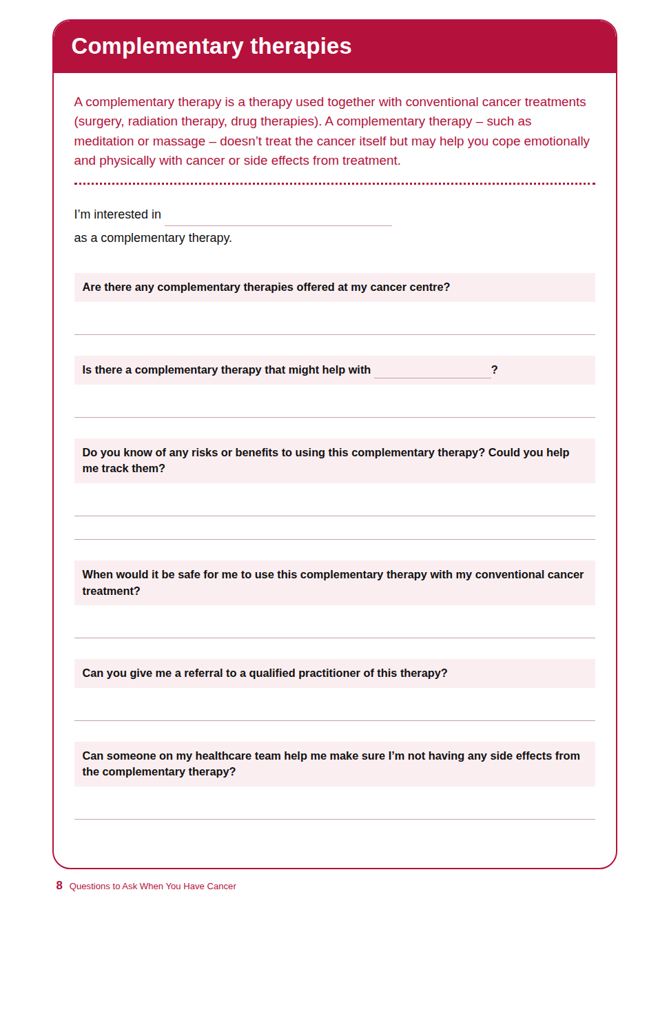Complementary therapies
A complementary therapy is a therapy used together with conventional cancer treatments (surgery, radiation therapy, drug therapies). A complementary therapy – such as meditation or massage – doesn’t treat the cancer itself but may help you cope emotionally and physically with cancer or side effects from treatment.
I’m interested in
as a complementary therapy.
Are there any complementary therapies offered at my cancer centre?
Is there a complementary therapy that might help with ?
Do you know of any risks or benefits to using this complementary therapy? Could you help me track them?
When would it be safe for me to use this complementary therapy with my conventional cancer treatment?
Can you give me a referral to a qualified practitioner of this therapy?
Can someone on my healthcare team help me make sure I’m not having any side effects from the complementary therapy?
8 Questions to Ask When You Have Cancer